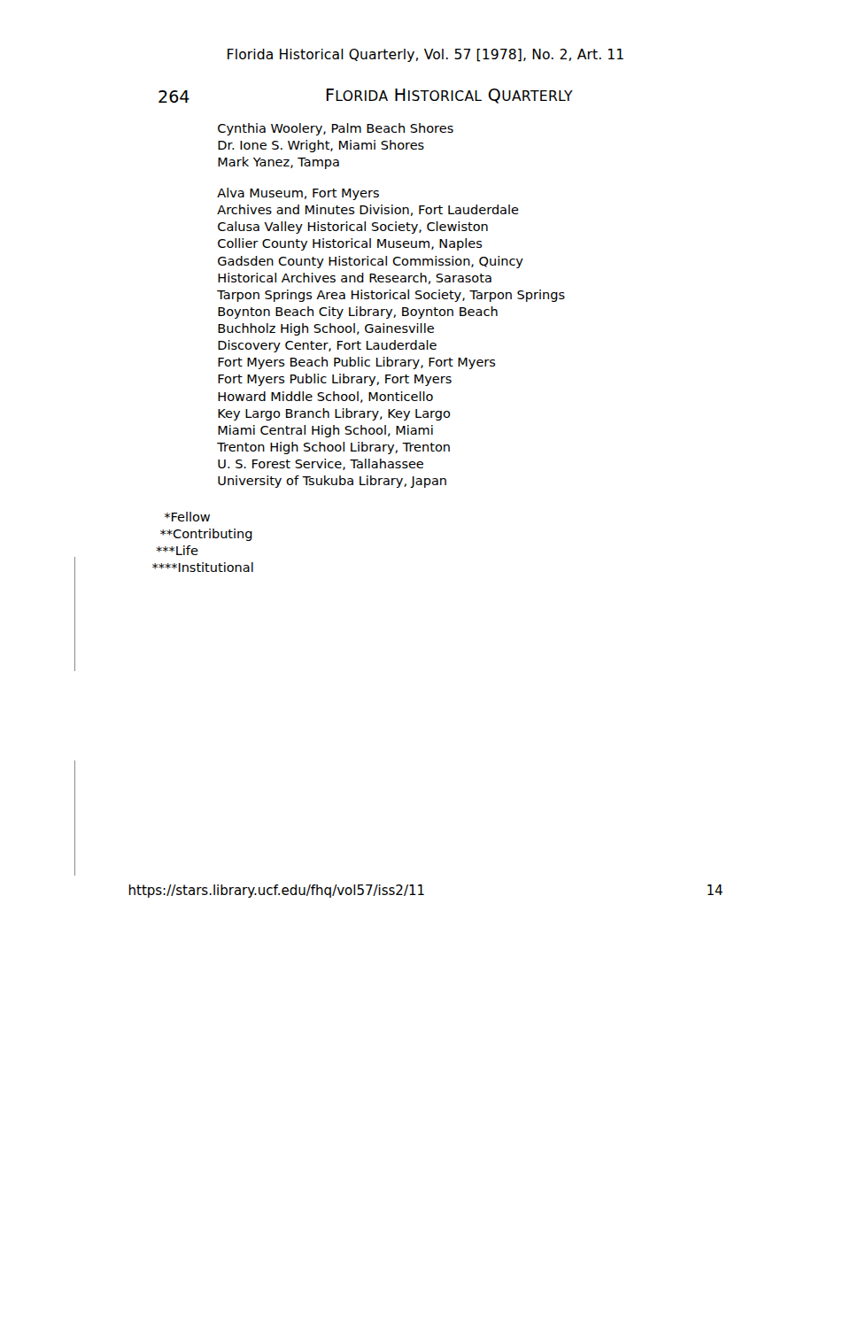Florida Historical Quarterly, Vol. 57 [1978], No. 2, Art. 11
264
FLORIDA HISTORICAL QUARTERLY
Cynthia Woolery, Palm Beach Shores
Dr. Ione S. Wright, Miami Shores
Mark Yanez, Tampa
Alva Museum, Fort Myers
Archives and Minutes Division, Fort Lauderdale
Calusa Valley Historical Society, Clewiston
Collier County Historical Museum, Naples
Gadsden County Historical Commission, Quincy
Historical Archives and Research, Sarasota
Tarpon Springs Area Historical Society, Tarpon Springs
Boynton Beach City Library, Boynton Beach
Buchholz High School, Gainesville
Discovery Center, Fort Lauderdale
Fort Myers Beach Public Library, Fort Myers
Fort Myers Public Library, Fort Myers
Howard Middle School, Monticello
Key Largo Branch Library, Key Largo
Miami Central High School, Miami
Trenton High School Library, Trenton
U. S. Forest Service, Tallahassee
University of Tsukuba Library, Japan
*Fellow
**Contributing
***Life
****Institutional
https://stars.library.ucf.edu/fhq/vol57/iss2/11 14